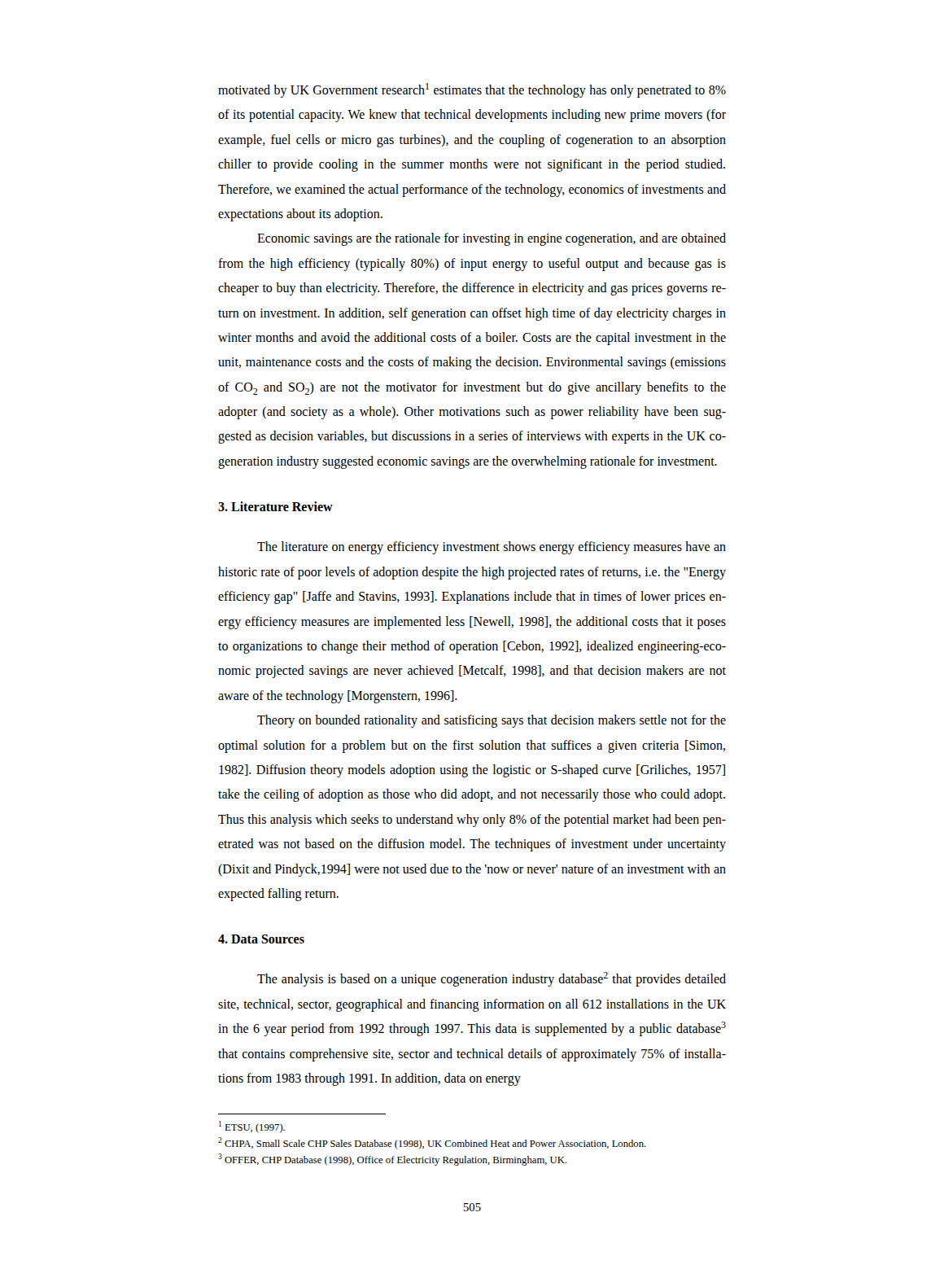motivated by UK Government research1 estimates that the technology has only penetrated to 8% of its potential capacity. We knew that technical developments including new prime movers (for example, fuel cells or micro gas turbines), and the coupling of cogeneration to an absorption chiller to provide cooling in the summer months were not significant in the period studied. Therefore, we examined the actual performance of the technology, economics of investments and expectations about its adoption.
Economic savings are the rationale for investing in engine cogeneration, and are obtained from the high efficiency (typically 80%) of input energy to useful output and because gas is cheaper to buy than electricity. Therefore, the difference in electricity and gas prices governs return on investment. In addition, self generation can offset high time of day electricity charges in winter months and avoid the additional costs of a boiler. Costs are the capital investment in the unit, maintenance costs and the costs of making the decision. Environmental savings (emissions of CO2 and SO2) are not the motivator for investment but do give ancillary benefits to the adopter (and society as a whole). Other motivations such as power reliability have been suggested as decision variables, but discussions in a series of interviews with experts in the UK cogeneration industry suggested economic savings are the overwhelming rationale for investment.
3. Literature Review
The literature on energy efficiency investment shows energy efficiency measures have an historic rate of poor levels of adoption despite the high projected rates of returns, i.e. the "Energy efficiency gap" [Jaffe and Stavins, 1993]. Explanations include that in times of lower prices energy efficiency measures are implemented less [Newell, 1998], the additional costs that it poses to organizations to change their method of operation [Cebon, 1992], idealized engineering-economic projected savings are never achieved [Metcalf, 1998], and that decision makers are not aware of the technology [Morgenstern, 1996].
Theory on bounded rationality and satisficing says that decision makers settle not for the optimal solution for a problem but on the first solution that suffices a given criteria [Simon, 1982]. Diffusion theory models adoption using the logistic or S-shaped curve [Griliches, 1957] take the ceiling of adoption as those who did adopt, and not necessarily those who could adopt. Thus this analysis which seeks to understand why only 8% of the potential market had been penetrated was not based on the diffusion model. The techniques of investment under uncertainty (Dixit and Pindyck,1994] were not used due to the 'now or never' nature of an investment with an expected falling return.
4. Data Sources
The analysis is based on a unique cogeneration industry database2 that provides detailed site, technical, sector, geographical and financing information on all 612 installations in the UK in the 6 year period from 1992 through 1997. This data is supplemented by a public database3 that contains comprehensive site, sector and technical details of approximately 75% of installations from 1983 through 1991. In addition, data on energy
1 ETSU, (1997).
2 CHPA, Small Scale CHP Sales Database (1998), UK Combined Heat and Power Association, London.
3 OFFER, CHP Database (1998), Office of Electricity Regulation, Birmingham, UK.
505